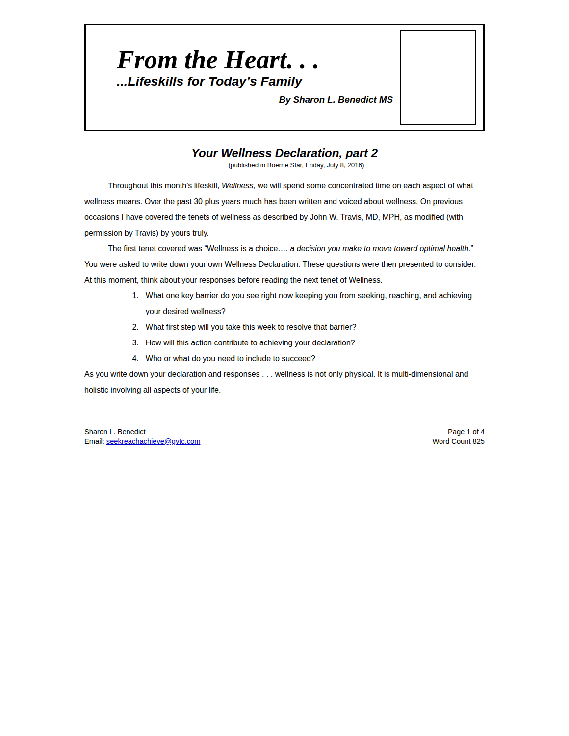From the Heart. . .
...Lifeskills for Today’s Family
By Sharon L. Benedict MS
Your Wellness Declaration, part 2
(published in Boerne Star, Friday, July 8, 2016)
Throughout this month’s lifeskill, Wellness, we will spend some concentrated time on each aspect of what wellness means. Over the past 30 plus years much has been written and voiced about wellness. On previous occasions I have covered the tenets of wellness as described by John W. Travis, MD, MPH, as modified (with permission by Travis) by yours truly.
The first tenet covered was “Wellness is a choice…. a decision you make to move toward optimal health.” You were asked to write down your own Wellness Declaration. These questions were then presented to consider. At this moment, think about your responses before reading the next tenet of Wellness.
What one key barrier do you see right now keeping you from seeking, reaching, and achieving your desired wellness?
What first step will you take this week to resolve that barrier?
How will this action contribute to achieving your declaration?
Who or what do you need to include to succeed?
As you write down your declaration and responses . . . wellness is not only physical. It is multi-dimensional and holistic involving all aspects of your life.
Sharon L. Benedict
Email: seekreachachieve@gvtc.com
Page 1 of 4
Word Count 825